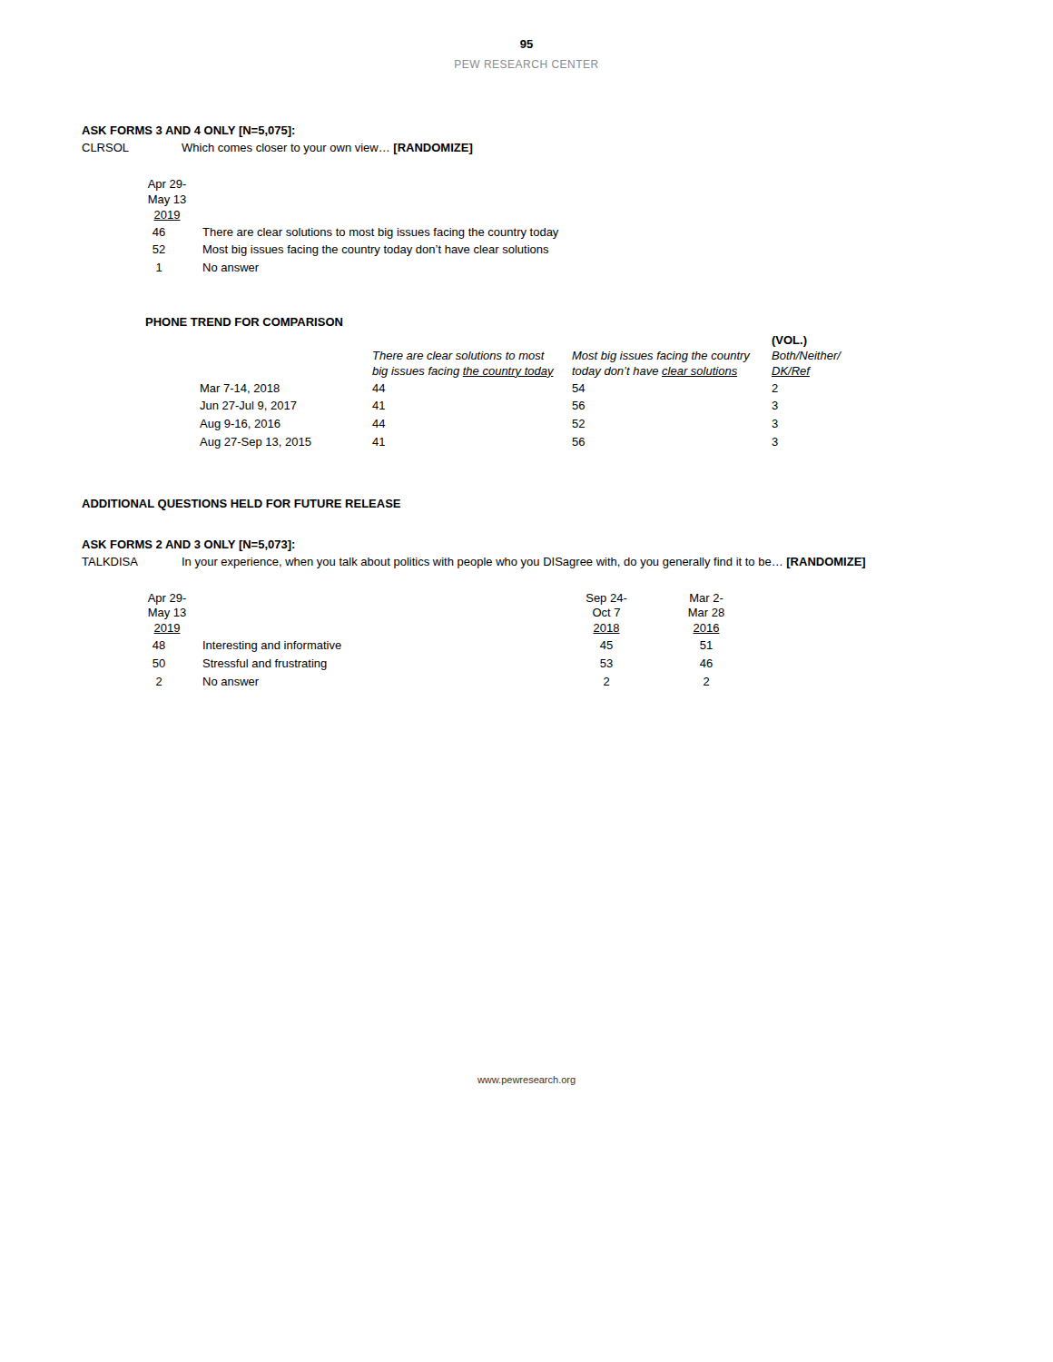95
PEW RESEARCH CENTER
ASK FORMS 3 AND 4 ONLY [N=5,075]:
CLRSOL
Which comes closer to your own view… [RANDOMIZE]
| Apr 29- May 13 2019 | |
| 46 | There are clear solutions to most big issues facing the country today |
| 52 | Most big issues facing the country today don’t have clear solutions |
| 1 | No answer |
PHONE TREND FOR COMPARISON
| | There are clear solutions to most big issues facing the country today | Most big issues facing the country today don’t have clear solutions | (VOL.) Both/Neither/ DK/Ref |
| Mar 7-14, 2018 | 44 | 54 | 2 |
| Jun 27-Jul 9, 2017 | 41 | 56 | 3 |
| Aug 9-16, 2016 | 44 | 52 | 3 |
| Aug 27-Sep 13, 2015 | 41 | 56 | 3 |
ADDITIONAL QUESTIONS HELD FOR FUTURE RELEASE
ASK FORMS 2 AND 3 ONLY [N=5,073]:
TALKDISA
In your experience, when you talk about politics with people who you DISagree with, do you generally find it to be… [RANDOMIZE]
| Apr 29- May 13 2019 | | Sep 24- Oct 7 2018 | Mar 2- Mar 28 2016 |
| 48 | Interesting and informative | 45 | 51 |
| 50 | Stressful and frustrating | 53 | 46 |
| 2 | No answer | 2 | 2 |
www.pewresearch.org